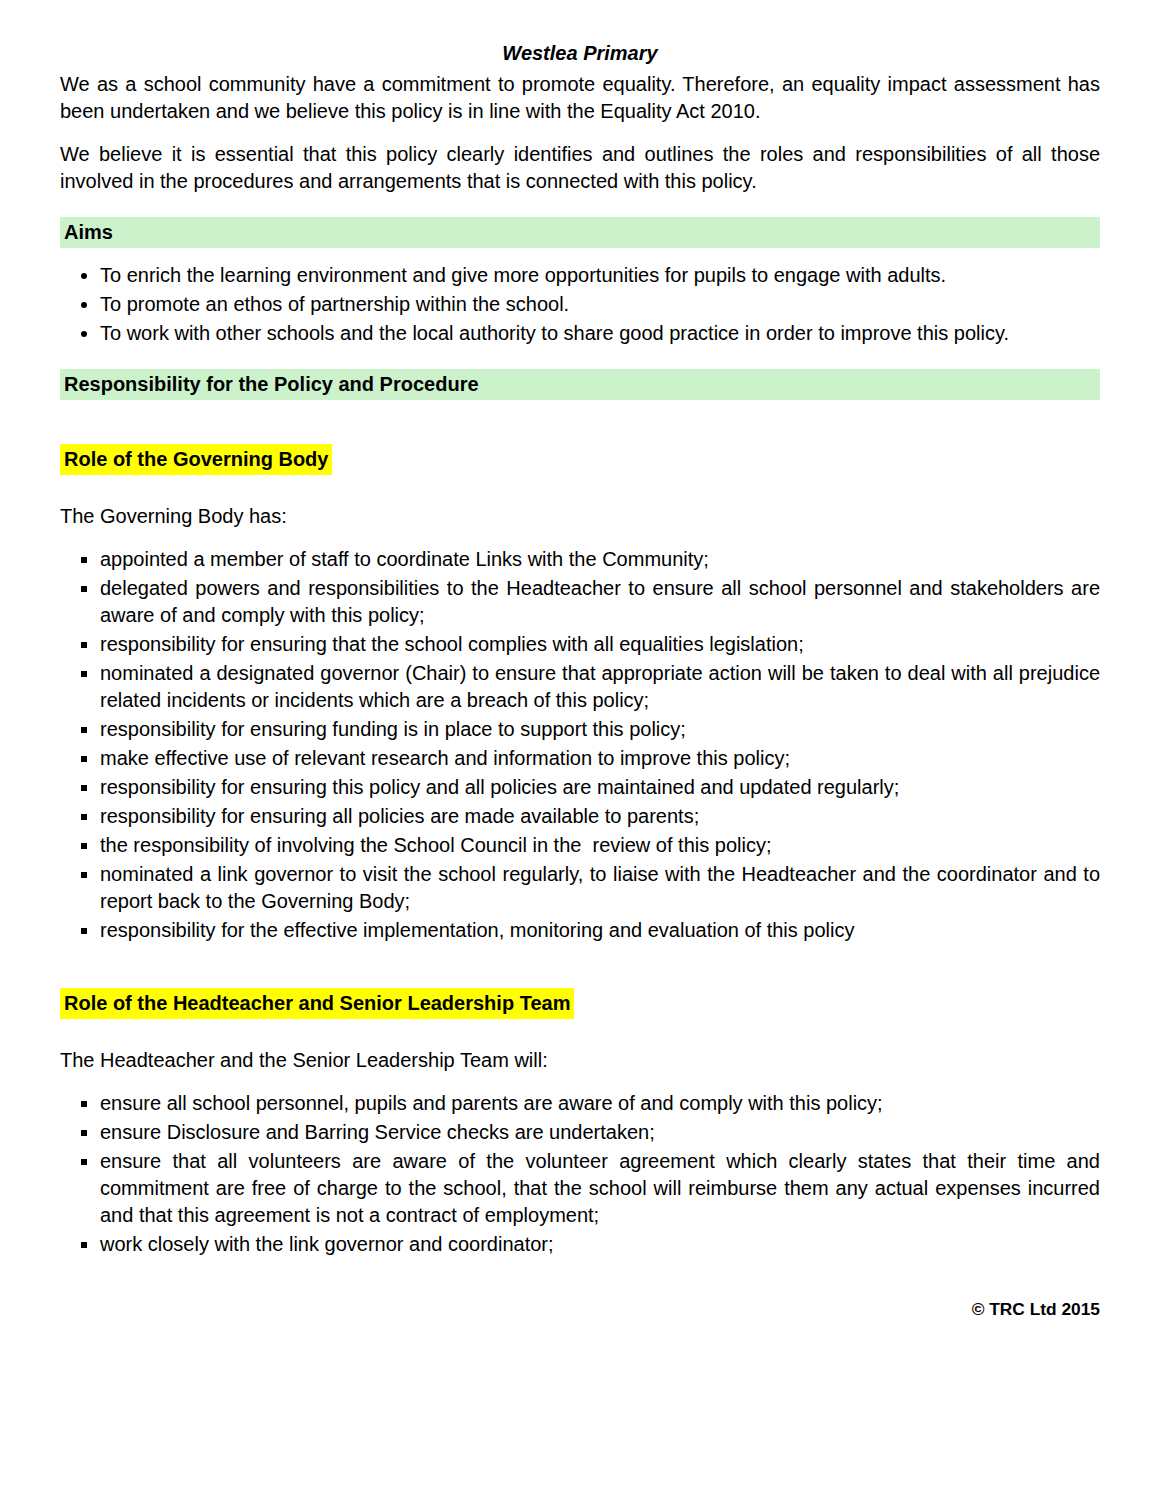Westlea Primary
We as a school community have a commitment to promote equality. Therefore, an equality impact assessment has been undertaken and we believe this policy is in line with the Equality Act 2010.
We believe it is essential that this policy clearly identifies and outlines the roles and responsibilities of all those involved in the procedures and arrangements that is connected with this policy.
Aims
To enrich the learning environment and give more opportunities for pupils to engage with adults.
To promote an ethos of partnership within the school.
To work with other schools and the local authority to share good practice in order to improve this policy.
Responsibility for the Policy and Procedure
Role of the Governing Body
The Governing Body has:
appointed a member of staff to coordinate Links with the Community;
delegated powers and responsibilities to the Headteacher to ensure all school personnel and stakeholders are aware of and comply with this policy;
responsibility for ensuring that the school complies with all equalities legislation;
nominated a designated governor (Chair) to ensure that appropriate action will be taken to deal with all prejudice related incidents or incidents which are a breach of this policy;
responsibility for ensuring funding is in place to support this policy;
make effective use of relevant research and information to improve this policy;
responsibility for ensuring this policy and all policies are maintained and updated regularly;
responsibility for ensuring all policies are made available to parents;
the responsibility of involving the School Council in the review of this policy;
nominated a link governor to visit the school regularly, to liaise with the Headteacher and the coordinator and to report back to the Governing Body;
responsibility for the effective implementation, monitoring and evaluation of this policy
Role of the Headteacher and Senior Leadership Team
The Headteacher and the Senior Leadership Team will:
ensure all school personnel, pupils and parents are aware of and comply with this policy;
ensure Disclosure and Barring Service checks are undertaken;
ensure that all volunteers are aware of the volunteer agreement which clearly states that their time and commitment are free of charge to the school, that the school will reimburse them any actual expenses incurred and that this agreement is not a contract of employment;
work closely with the link governor and coordinator;
© TRC Ltd 2015